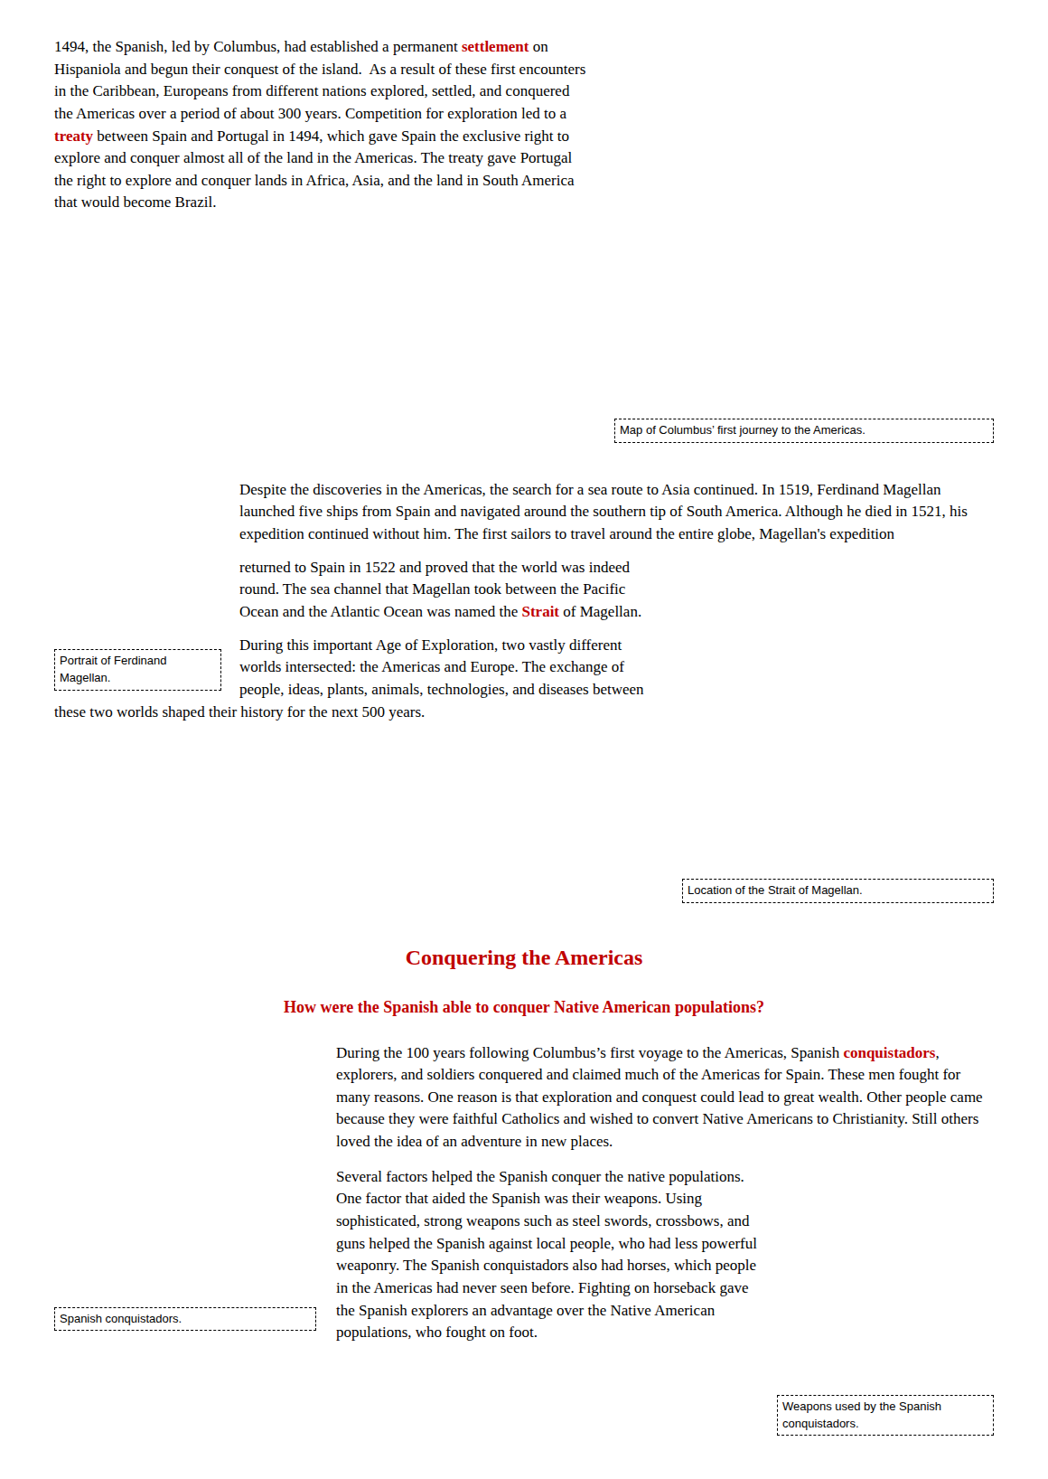Map of Columbus’ first journey to the Americas.
1494, the Spanish, led by Columbus, had established a permanent settlement on Hispaniola and begun their conquest of the island. As a result of these first encounters in the Caribbean, Europeans from different nations explored, settled, and conquered the Americas over a period of about 300 years. Competition for exploration led to a treaty between Spain and Portugal in 1494, which gave Spain the exclusive right to explore and conquer almost all of the land in the Americas. The treaty gave Portugal the right to explore and conquer lands in Africa, Asia, and the land in South America that would become Brazil.
Portrait of Ferdinand Magellan.
Despite the discoveries in the Americas, the search for a sea route to Asia continued. In 1519, Ferdinand Magellan launched five ships from Spain and navigated around the southern tip of South America. Although he died in 1521, his expedition continued without him. The first sailors to travel around the entire globe, Magellan's expedition
Location of the Strait of Magellan.
returned to Spain in 1522 and proved that the world was indeed round. The sea channel that Magellan took between the Pacific Ocean and the Atlantic Ocean was named the Strait of Magellan.
During this important Age of Exploration, two vastly different worlds intersected: the Americas and Europe. The exchange of people, ideas, plants, animals, technologies, and diseases between these two worlds shaped their history for the next 500 years.
Conquering the Americas
How were the Spanish able to conquer Native American populations?
Spanish conquistadors.
During the 100 years following Columbus’s first voyage to the Americas, Spanish conquistadors, explorers, and soldiers conquered and claimed much of the Americas for Spain. These men fought for many reasons. One reason is that exploration and conquest could lead to great wealth. Other people came because they were faithful Catholics and wished to convert Native Americans to Christianity. Still others loved the idea of an adventure in new places.
Weapons used by the Spanish conquistadors.
Several factors helped the Spanish conquer the native populations. One factor that aided the Spanish was their weapons. Using sophisticated, strong weapons such as steel swords, crossbows, and guns helped the Spanish against local people, who had less powerful weaponry. The Spanish conquistadors also had horses, which people in the Americas had never seen before. Fighting on horseback gave the Spanish explorers an advantage over the Native American populations, who fought on foot.